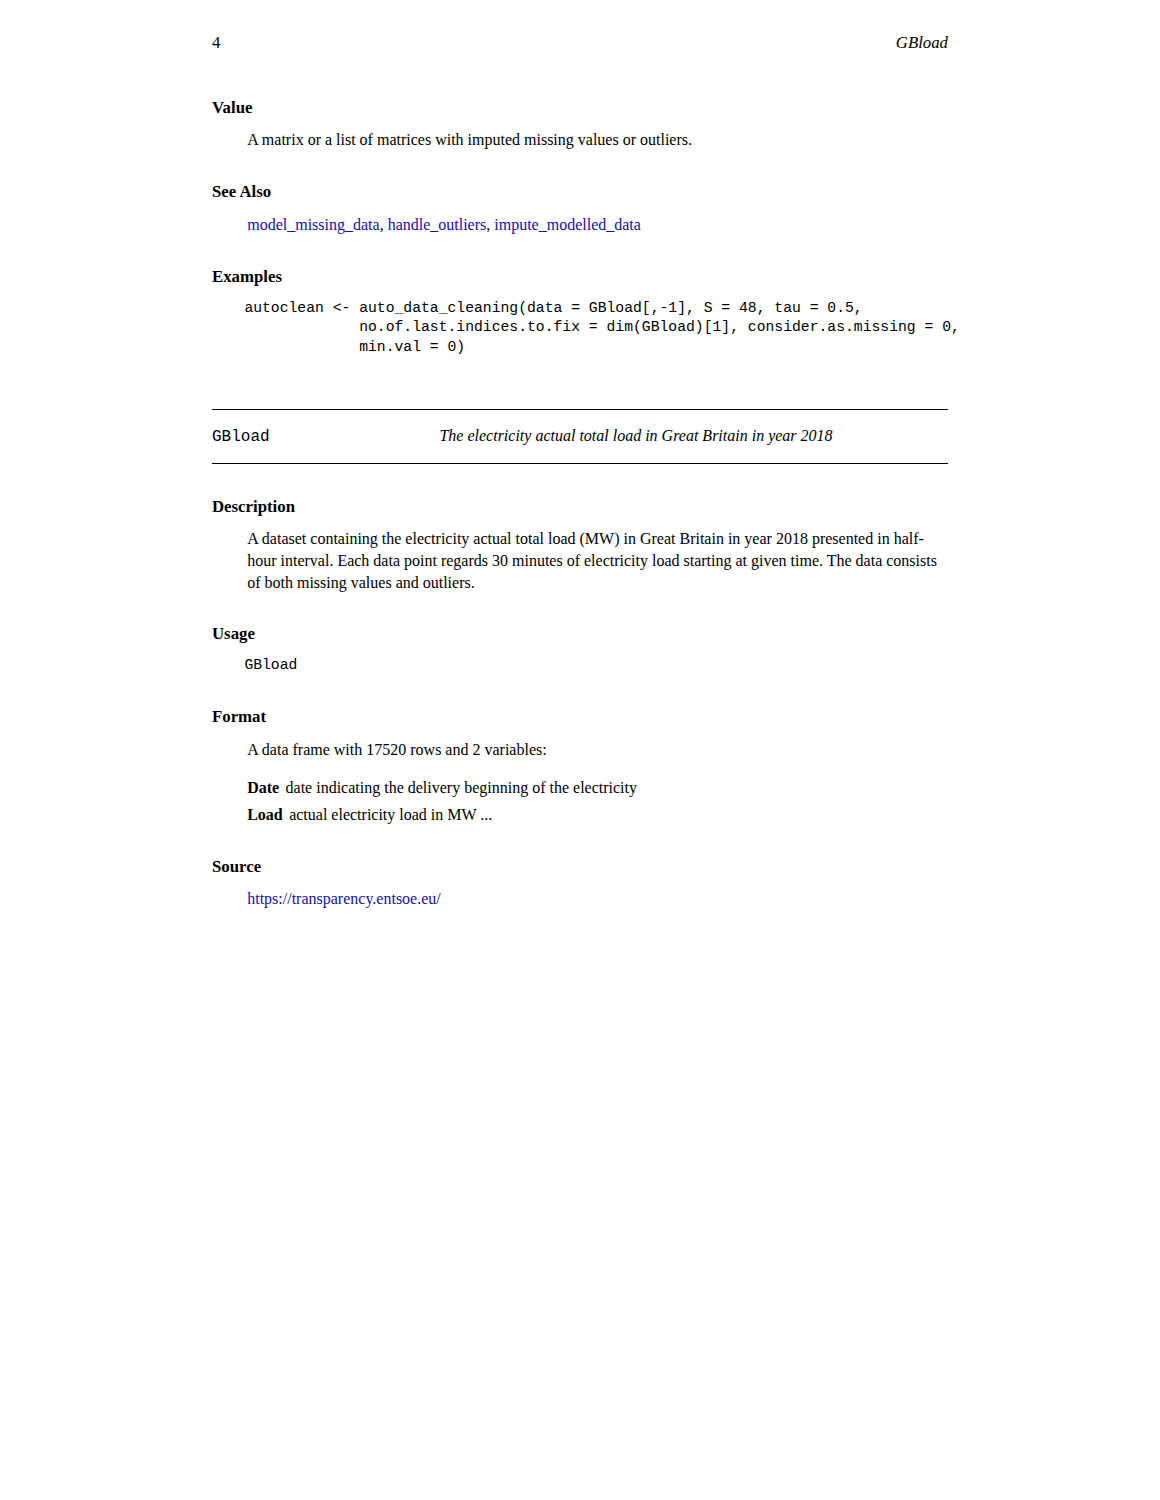4 GBload
Value
A matrix or a list of matrices with imputed missing values or outliers.
See Also
model_missing_data, handle_outliers, impute_modelled_data
Examples
autoclean <- auto_data_cleaning(data = GBload[,-1], S = 48, tau = 0.5,
             no.of.last.indices.to.fix = dim(GBload)[1], consider.as.missing = 0,
             min.val = 0)
GBload The electricity actual total load in Great Britain in year 2018
Description
A dataset containing the electricity actual total load (MW) in Great Britain in year 2018 presented in half-hour interval. Each data point regards 30 minutes of electricity load starting at given time. The data consists of both missing values and outliers.
Usage
GBload
Format
A data frame with 17520 rows and 2 variables:
Date
date indicating the delivery beginning of the electricity
Load
actual electricity load in MW ...
Source
https://transparency.entsoe.eu/